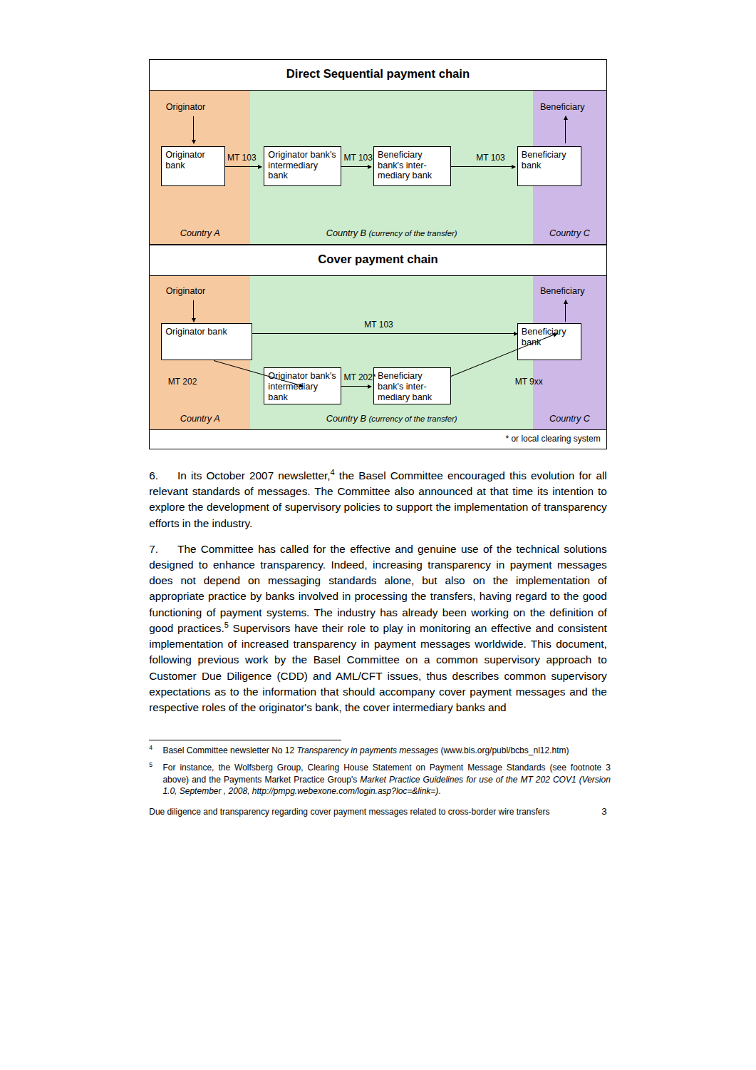Direct Sequential payment chain
Country A
Country B (currency of the transfer)
Country C
Originator
Beneficiary
Originator
bank
Originator bank's
intermediary
bank
Beneficiary
bank's inter-
mediary bank
Beneficiary
bank
MT 103
MT 103
MT 103
Cover payment chain
Country A
Country B (currency of the transfer)
Country C
Originator
Beneficiary
Originator bank
Beneficiary
bank
MT 103
Originator bank's
intermediary
bank
Beneficiary
bank's inter-
mediary bank
MT 202
MT 202*
MT 9xx
* or local clearing system
6. In its October 2007 newsletter,4 the Basel Committee encouraged this evolution for all relevant standards of messages. The Committee also announced at that time its intention to explore the development of supervisory policies to support the implementation of transparency efforts in the industry.
7. The Committee has called for the effective and genuine use of the technical solutions designed to enhance transparency. Indeed, increasing transparency in payment messages does not depend on messaging standards alone, but also on the implementation of appropriate practice by banks involved in processing the transfers, having regard to the good functioning of payment systems. The industry has already been working on the definition of good practices.5 Supervisors have their role to play in monitoring an effective and consistent implementation of increased transparency in payment messages worldwide. This document, following previous work by the Basel Committee on a common supervisory approach to Customer Due Diligence (CDD) and AML/CFT issues, thus describes common supervisory expectations as to the information that should accompany cover payment messages and the respective roles of the originator's bank, the cover intermediary banks and
4
Basel Committee newsletter No 12 Transparency in payments messages (www.bis.org/publ/bcbs_nl12.htm)
5
For instance, the Wolfsberg Group, Clearing House Statement on Payment Message Standards (see footnote 3 above) and the Payments Market Practice Group's Market Practice Guidelines for use of the MT 202 COV1 (Version 1.0, September , 2008, http://pmpg.webexone.com/login.asp?loc=&link=).
Due diligence and transparency regarding cover payment messages related to cross-border wire transfers
3